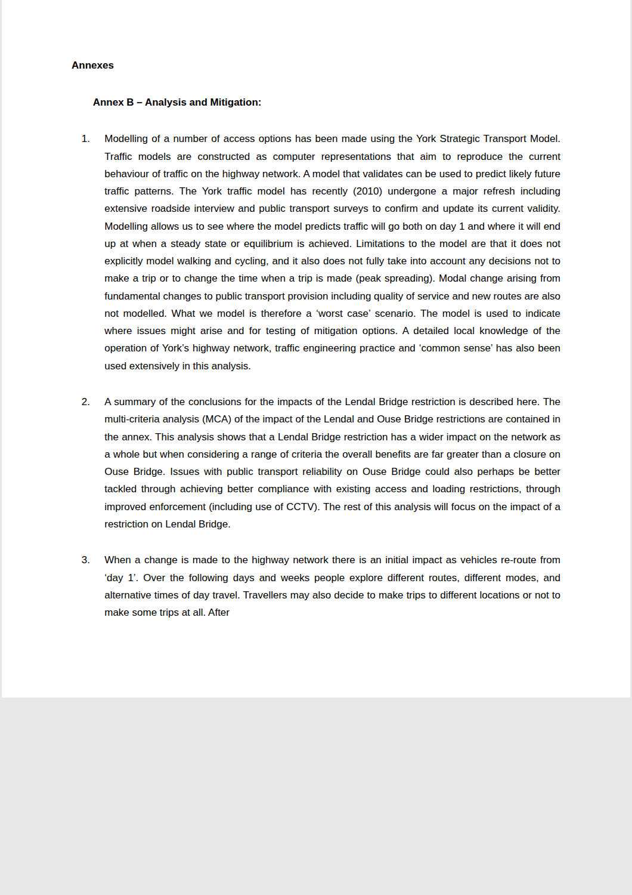Annexes
Annex B – Analysis and Mitigation:
Modelling of a number of access options has been made using the York Strategic Transport Model. Traffic models are constructed as computer representations that aim to reproduce the current behaviour of traffic on the highway network. A model that validates can be used to predict likely future traffic patterns. The York traffic model has recently (2010) undergone a major refresh including extensive roadside interview and public transport surveys to confirm and update its current validity. Modelling allows us to see where the model predicts traffic will go both on day 1 and where it will end up at when a steady state or equilibrium is achieved. Limitations to the model are that it does not explicitly model walking and cycling, and it also does not fully take into account any decisions not to make a trip or to change the time when a trip is made (peak spreading). Modal change arising from fundamental changes to public transport provision including quality of service and new routes are also not modelled. What we model is therefore a ‘worst case’ scenario. The model is used to indicate where issues might arise and for testing of mitigation options. A detailed local knowledge of the operation of York’s highway network, traffic engineering practice and ‘common sense’ has also been used extensively in this analysis.
A summary of the conclusions for the impacts of the Lendal Bridge restriction is described here. The multi-criteria analysis (MCA) of the impact of the Lendal and Ouse Bridge restrictions are contained in the annex. This analysis shows that a Lendal Bridge restriction has a wider impact on the network as a whole but when considering a range of criteria the overall benefits are far greater than a closure on Ouse Bridge. Issues with public transport reliability on Ouse Bridge could also perhaps be better tackled through achieving better compliance with existing access and loading restrictions, through improved enforcement (including use of CCTV). The rest of this analysis will focus on the impact of a restriction on Lendal Bridge.
When a change is made to the highway network there is an initial impact as vehicles re-route from ‘day 1’. Over the following days and weeks people explore different routes, different modes, and alternative times of day travel. Travellers may also decide to make trips to different locations or not to make some trips at all. After